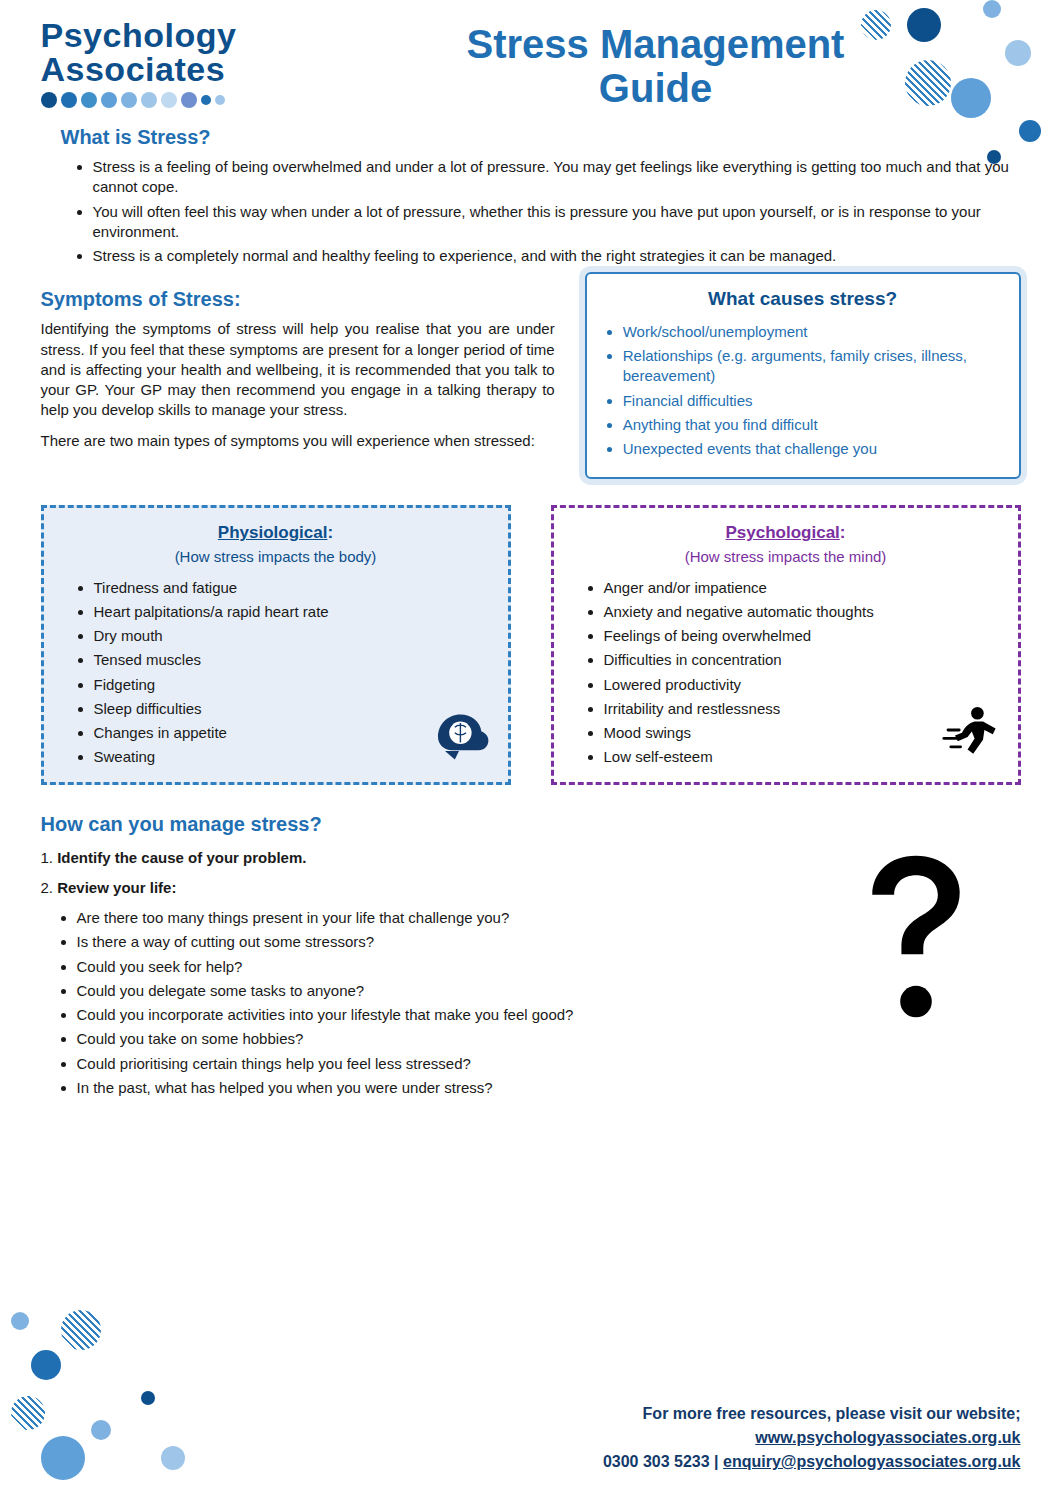Psychology
Associates
Stress Management
Guide
What is Stress?
Stress is a feeling of being overwhelmed and under a lot of pressure. You may get feelings like everything is getting too much and that you cannot cope.
You will often feel this way when under a lot of pressure, whether this is pressure you have put upon yourself, or is in response to your environment.
Stress is a completely normal and healthy feeling to experience, and with the right strategies it can be managed.
Symptoms of Stress:
Identifying the symptoms of stress will help you realise that you are under stress. If you feel that these symptoms are present for a longer period of time and is affecting your health and wellbeing, it is recommended that you talk to your GP. Your GP may then recommend you engage in a talking therapy to help you develop skills to manage your stress.
There are two main types of symptoms you will experience when stressed:
What causes stress?
Work/school/unemployment
Relationships (e.g. arguments, family crises, illness, bereavement)
Financial difficulties
Anything that you find difficult
Unexpected events that challenge you
Physiological: (How stress impacts the body)
Tiredness and fatigue
Heart palpitations/a rapid heart rate
Dry mouth
Tensed muscles
Fidgeting
Sleep difficulties
Changes in appetite
Sweating
Psychological: (How stress impacts the mind)
Anger and/or impatience
Anxiety and negative automatic thoughts
Feelings of being overwhelmed
Difficulties in concentration
Lowered productivity
Irritability and restlessness
Mood swings
Low self-esteem
How can you manage stress?
1. Identify the cause of your problem.
2. Review your life:
Are there too many things present in your life that challenge you?
Is there a way of cutting out some stressors?
Could you seek for help?
Could you delegate some tasks to anyone?
Could you incorporate activities into your lifestyle that make you feel good?
Could you take on some hobbies?
Could prioritising certain things help you feel less stressed?
In the past, what has helped you when you were under stress?
For more free resources, please visit our website;
www.psychologyassociates.org.uk
0300 303 5233 | enquiry@psychologyassociates.org.uk